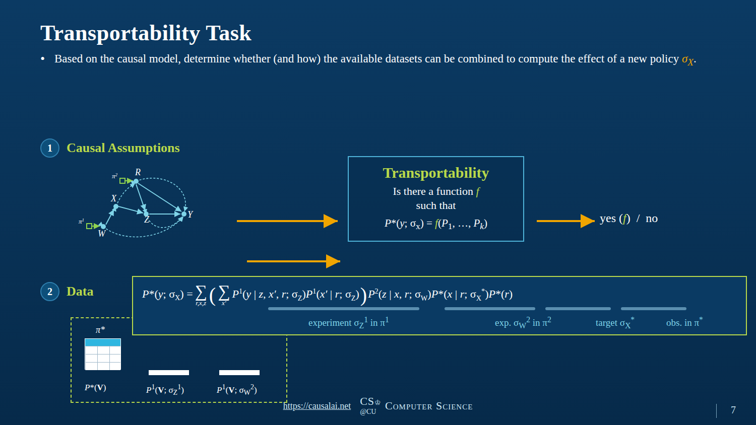Transportability Task
Based on the causal model, determine whether (and how) the available datasets can be combined to compute the effect of a new policy σX.
1 Causal Assumptions
R X Z Y W π2 π1
Transportability
Is there a function f
such that
P*(y; σx) = f(P1, …, Pk)
yes (f) / no
2 Data
π*
P*(V)
P1(V; σZ1)
P1(V; σW2)
P*(y; σX) = ∑r,x,z ( ∑x′ P1(y | z, x′, r; σZ)P1(x′ | r; σZ) ) P2(z | x, r; σW)P*(x | r; σX*)P*(r)
experiment σZ1 in π1 exp. σW2 in π2 target σX* obs. in π*
https://causalai.net CS♔
@CU Computer Science
7